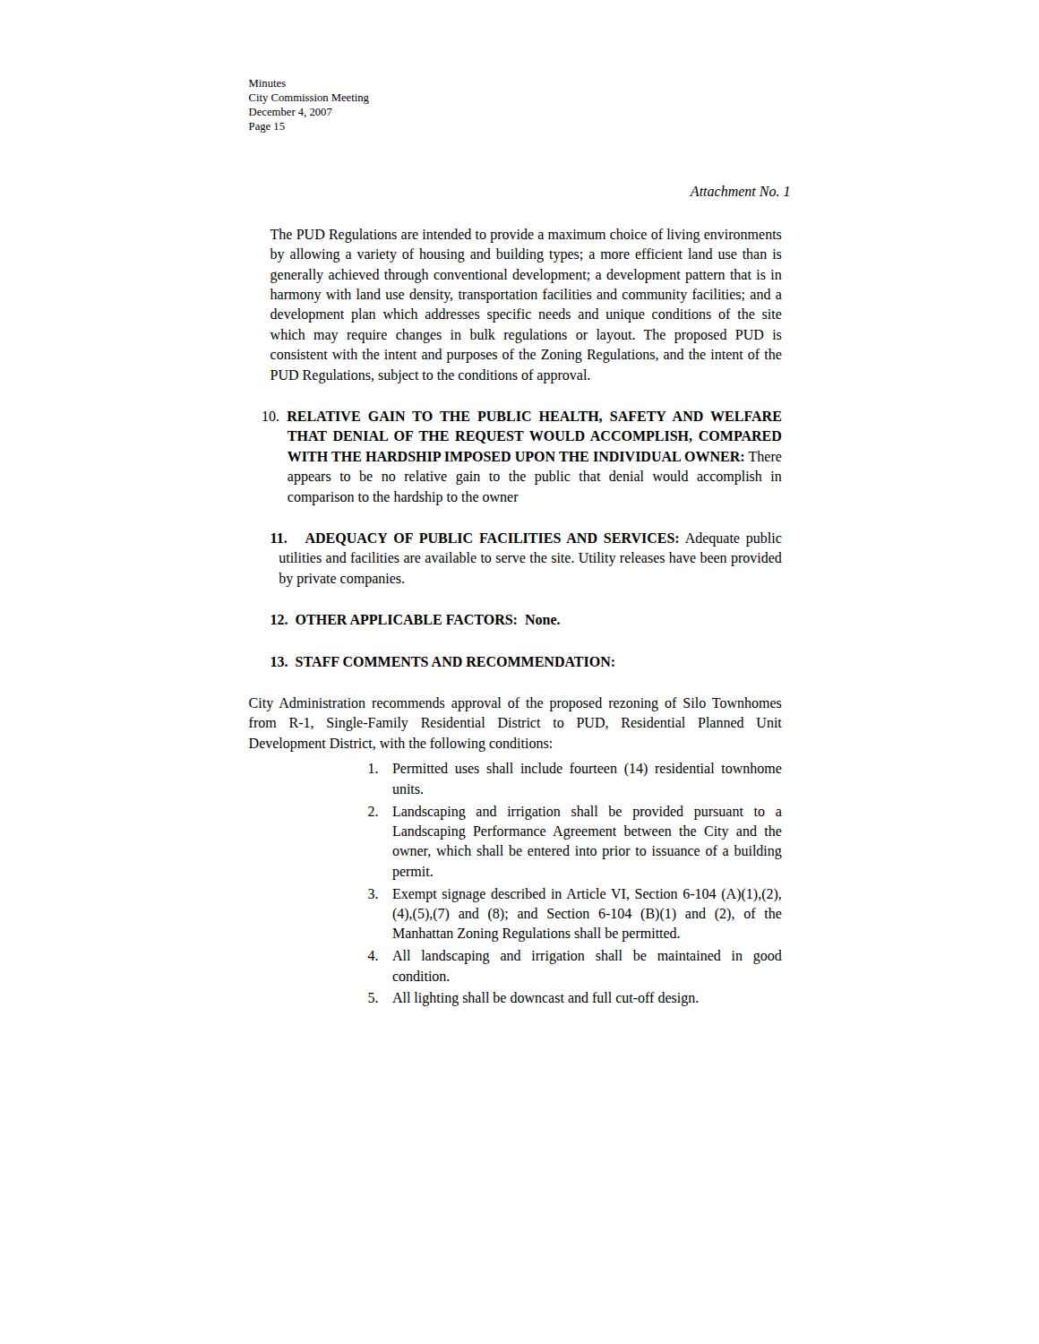Minutes
City Commission Meeting
December 4, 2007
Page 15
Attachment No. 1
The PUD Regulations are intended to provide a maximum choice of living environments by allowing a variety of housing and building types; a more efficient land use than is generally achieved through conventional development; a development pattern that is in harmony with land use density, transportation facilities and community facilities; and a development plan which addresses specific needs and unique conditions of the site which may require changes in bulk regulations or layout. The proposed PUD is consistent with the intent and purposes of the Zoning Regulations, and the intent of the PUD Regulations, subject to the conditions of approval.
10. RELATIVE GAIN TO THE PUBLIC HEALTH, SAFETY AND WELFARE THAT DENIAL OF THE REQUEST WOULD ACCOMPLISH, COMPARED WITH THE HARDSHIP IMPOSED UPON THE INDIVIDUAL OWNER: There appears to be no relative gain to the public that denial would accomplish in comparison to the hardship to the owner
11. ADEQUACY OF PUBLIC FACILITIES AND SERVICES: Adequate public utilities and facilities are available to serve the site. Utility releases have been provided by private companies.
12. OTHER APPLICABLE FACTORS: None.
13. STAFF COMMENTS AND RECOMMENDATION:
City Administration recommends approval of the proposed rezoning of Silo Townhomes from R-1, Single-Family Residential District to PUD, Residential Planned Unit Development District, with the following conditions:
Permitted uses shall include fourteen (14) residential townhome units.
Landscaping and irrigation shall be provided pursuant to a Landscaping Performance Agreement between the City and the owner, which shall be entered into prior to issuance of a building permit.
Exempt signage described in Article VI, Section 6-104 (A)(1),(2),(4),(5),(7) and (8); and Section 6-104 (B)(1) and (2), of the Manhattan Zoning Regulations shall be permitted.
All landscaping and irrigation shall be maintained in good condition.
All lighting shall be downcast and full cut-off design.